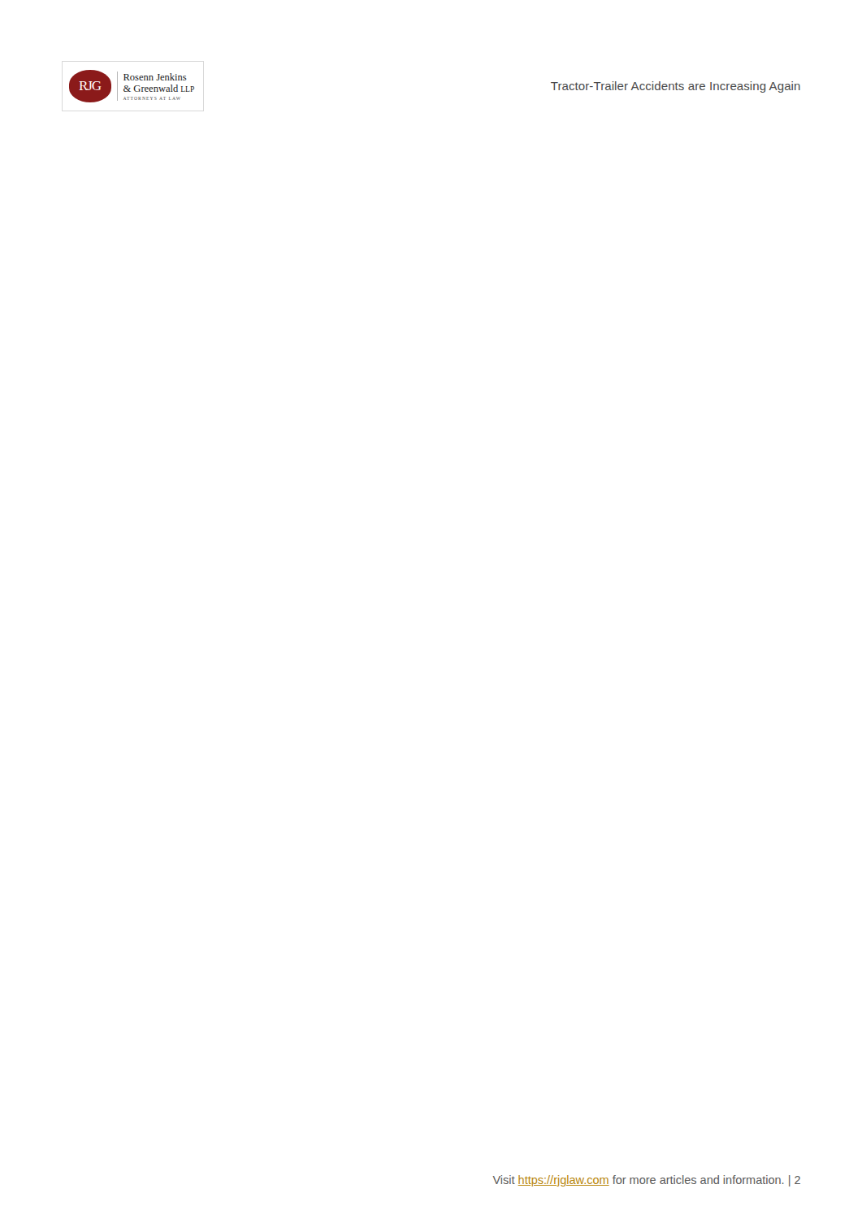RJG
Rosenn Jenkins
& Greenwald LLP
ATTORNEYS AT LAW
Tractor-Trailer Accidents are Increasing Again
Visit https://rjglaw.com for more articles and information. | 2